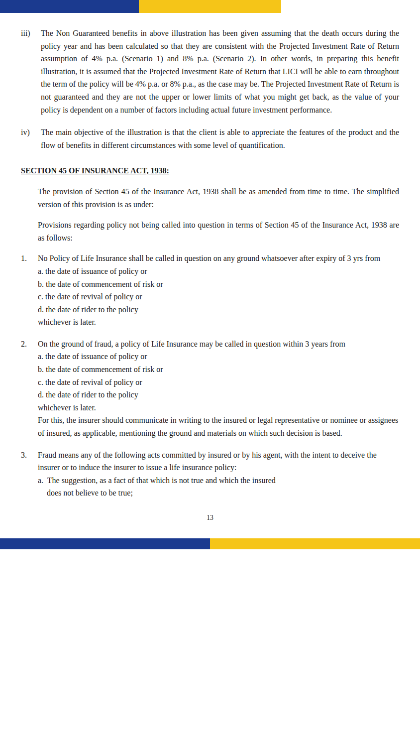iii) The Non Guaranteed benefits in above illustration has been given assuming that the death occurs during the policy year and has been calculated so that they are consistent with the Projected Investment Rate of Return assumption of 4% p.a. (Scenario 1) and 8% p.a. (Scenario 2). In other words, in preparing this benefit illustration, it is assumed that the Projected Investment Rate of Return that LICI will be able to earn throughout the term of the policy will be 4% p.a. or 8% p.a., as the case may be. The Projected Investment Rate of Return is not guaranteed and they are not the upper or lower limits of what you might get back, as the value of your policy is dependent on a number of factors including actual future investment performance.
iv) The main objective of the illustration is that the client is able to appreciate the features of the product and the flow of benefits in different circumstances with some level of quantification.
SECTION 45 OF INSURANCE ACT, 1938:
The provision of Section 45 of the Insurance Act, 1938 shall be as amended from time to time. The simplified version of this provision is as under:
Provisions regarding policy not being called into question in terms of Section 45 of the Insurance Act, 1938 are as follows:
1. No Policy of Life Insurance shall be called in question on any ground whatsoever after expiry of 3 yrs from
a. the date of issuance of policy or
b. the date of commencement of risk or
c. the date of revival of policy or
d. the date of rider to the policy
whichever is later.
2. On the ground of fraud, a policy of Life Insurance may be called in question within 3 years from
a. the date of issuance of policy or
b. the date of commencement of risk or
c. the date of revival of policy or
d. the date of rider to the policy
whichever is later.
For this, the insurer should communicate in writing to the insured or legal representative or nominee or assignees of insured, as applicable, mentioning the ground and materials on which such decision is based.
3. Fraud means any of the following acts committed by insured or by his agent, with the intent to deceive the insurer or to induce the insurer to issue a life insurance policy:
a. The suggestion, as a fact of that which is not true and which the insured
does not believe to be true;
13